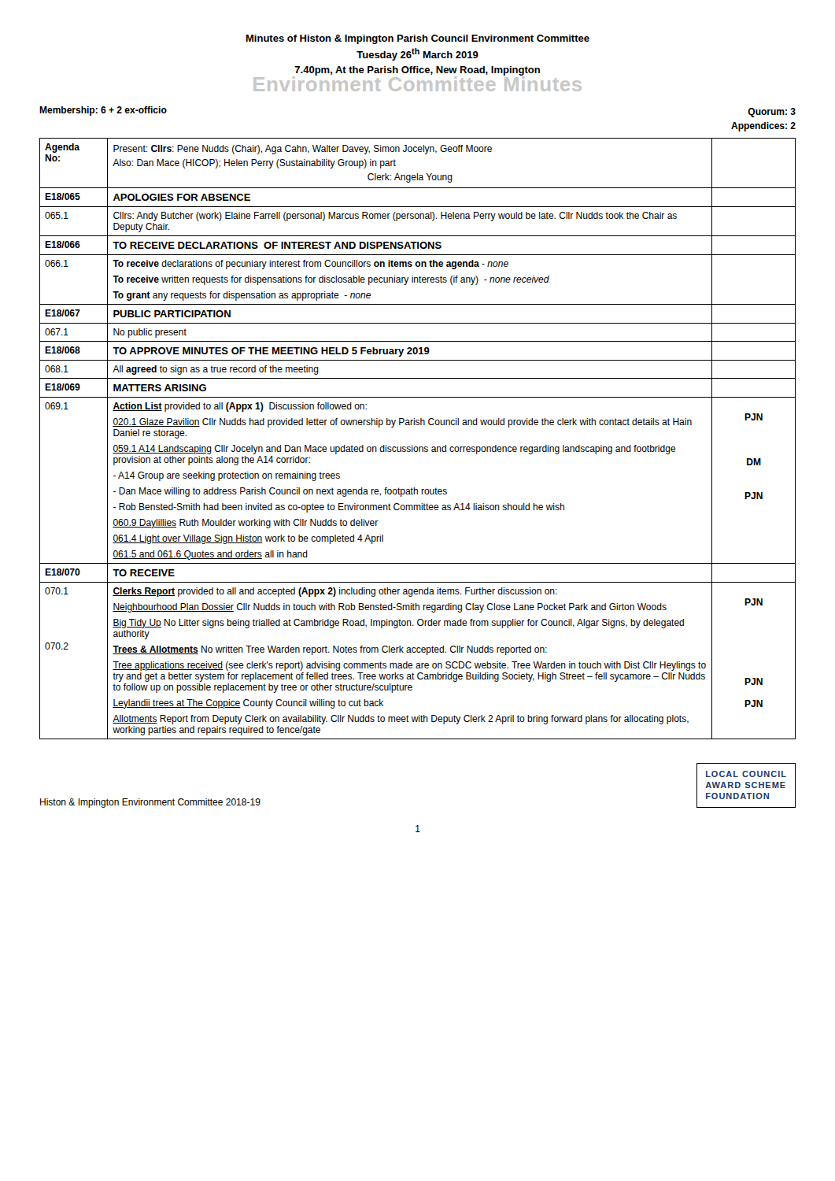Minutes of Histon & Impington Parish Council Environment Committee
Tuesday 26th March 2019
7.40pm, At the Parish Office, New Road, Impington
Environment Committee Minutes
Membership: 6 + 2 ex-officio
Quorum: 3
Appendices: 2
| Agenda No: | Present: Cllrs : Pene Nudds (Chair), Aga Cahn, Walter Davey, Simon Jocelyn, Geoff Moore Also: Dan Mace (HICOP); Helen Perry (Sustainability Group) in part Clerk: Angela Young | |
| E18/065 | APOLOGIES FOR ABSENCE | |
| 065.1 | Cllrs: Andy Butcher (work) Elaine Farrell (personal) Marcus Romer (personal). Helena Perry would be late. Cllr Nudds took the Chair as Deputy Chair. | |
| E18/066 | TO RECEIVE DECLARATIONS OF INTEREST AND DISPENSATIONS | |
| 066.1 | To receive declarations of pecuniary interest from Councillors on items on the agenda - none To receive written requests for dispensations for disclosable pecuniary interests (if any) - none received To grant any requests for dispensation as appropriate - none | |
| E18/067 | PUBLIC PARTICIPATION | |
| 067.1 | No public present | |
| E18/068 | TO APPROVE MINUTES OF THE MEETING HELD 5 February 2019 | |
| 068.1 | All agreed to sign as a true record of the meeting | |
| E18/069 | MATTERS ARISING | |
| 069.1 | Action List provided to all (Appx 1) Discussion followed on: 020.1 Glaze Pavilion Cllr Nudds had provided letter of ownership by Parish Council and would provide the clerk with contact details at Hain Daniel re storage. 059.1 A14 Landscaping Cllr Jocelyn and Dan Mace updated on discussions and correspondence regarding landscaping and footbridge provision at other points along the A14 corridor: - A14 Group are seeking protection on remaining trees - Dan Mace willing to address Parish Council on next agenda re, footpath routes - Rob Bensted-Smith had been invited as co-optee to Environment Committee as A14 liaison should he wish 060.9 Daylillies Ruth Moulder working with Cllr Nudds to deliver 061.4 Light over Village Sign Histon work to be completed 4 April 061.5 and 061.6 Quotes and orders all in hand | PJN DM PJN |
| E18/070 | TO RECEIVE | |
| 070.1 070.2 | Clerks Report provided to all and accepted (Appx 2) including other agenda items. Further discussion on: Neighbourhood Plan Dossier Cllr Nudds in touch with Rob Bensted-Smith regarding Clay Close Lane Pocket Park and Girton Woods Big Tidy Up No Litter signs being trialled at Cambridge Road, Impington. Order made from supplier for Council, Algar Signs, by delegated authority Trees & Allotments No written Tree Warden report. Notes from Clerk accepted. Cllr Nudds reported on: Tree applications received (see clerk's report) advising comments made are on SCDC website. Tree Warden in touch with Dist Cllr Heylings to try and get a better system for replacement of felled trees. Tree works at Cambridge Building Society, High Street – fell sycamore – Cllr Nudds to follow up on possible replacement by tree or other structure/sculpture Leylandii trees at The Coppice County Council willing to cut back Allotments Report from Deputy Clerk on availability. Cllr Nudds to meet with Deputy Clerk 2 April to bring forward plans for allocating plots, working parties and repairs required to fence/gate | PJN PJN PJN |
Histon & Impington Environment Committee 2018-19
LOCAL COUNCIL
AWARD SCHEME
FOUNDATION
1